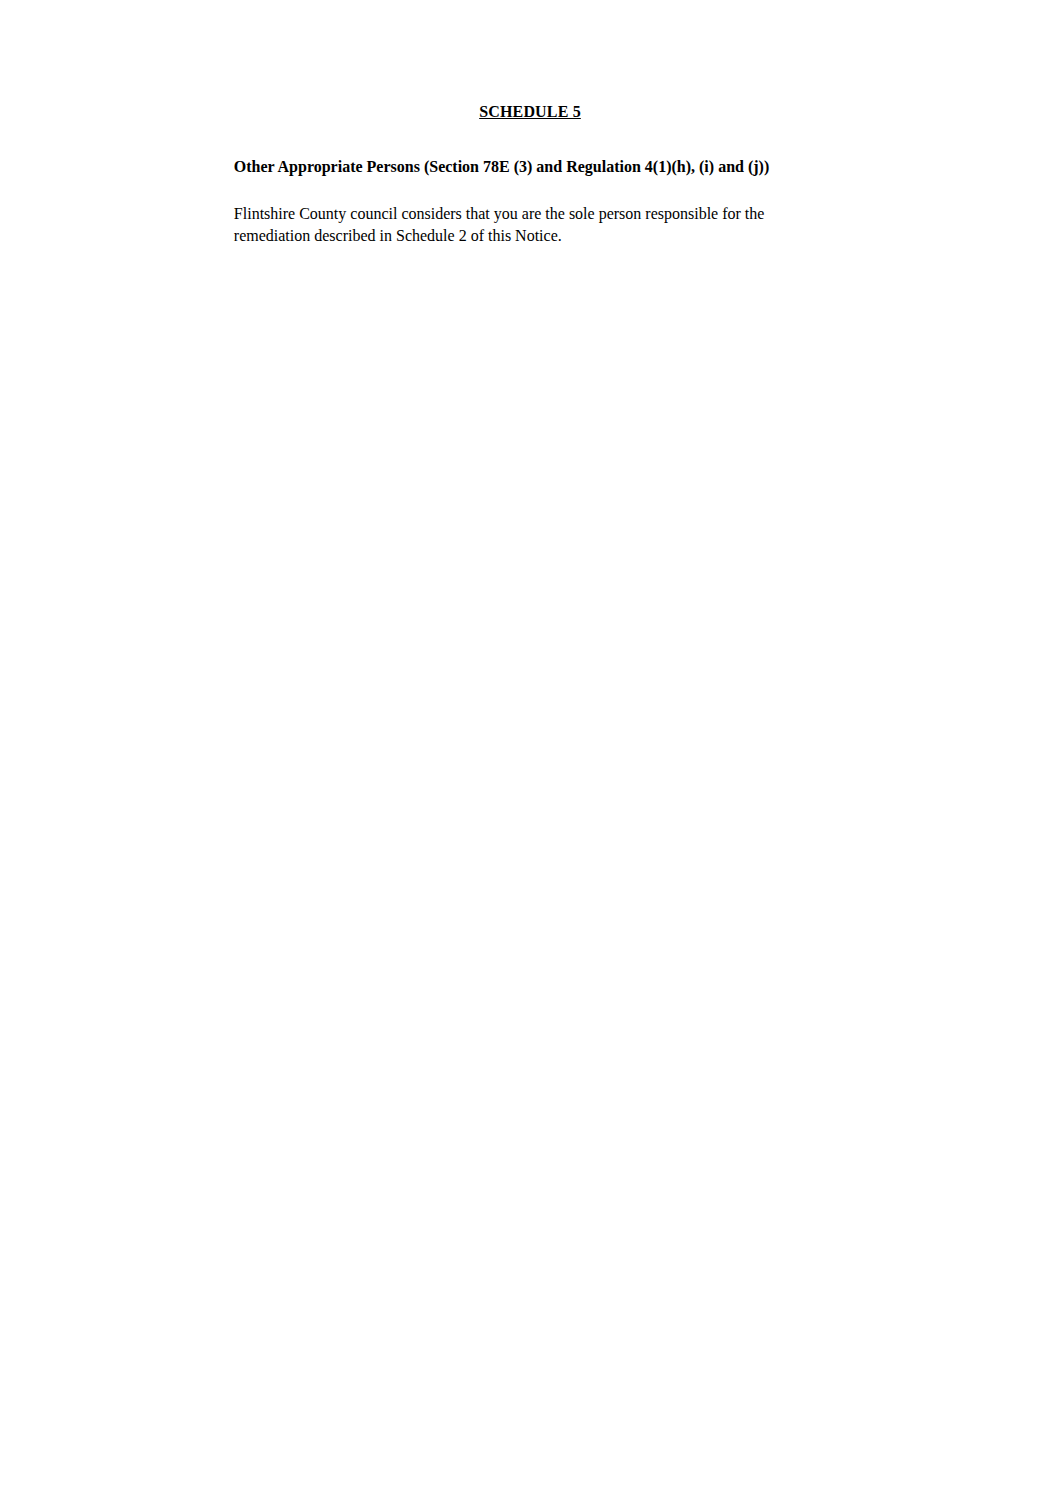SCHEDULE 5
Other Appropriate Persons (Section 78E (3) and Regulation 4(1)(h), (i) and (j))
Flintshire County council considers that you are the sole person responsible for the remediation described in Schedule 2 of this Notice.